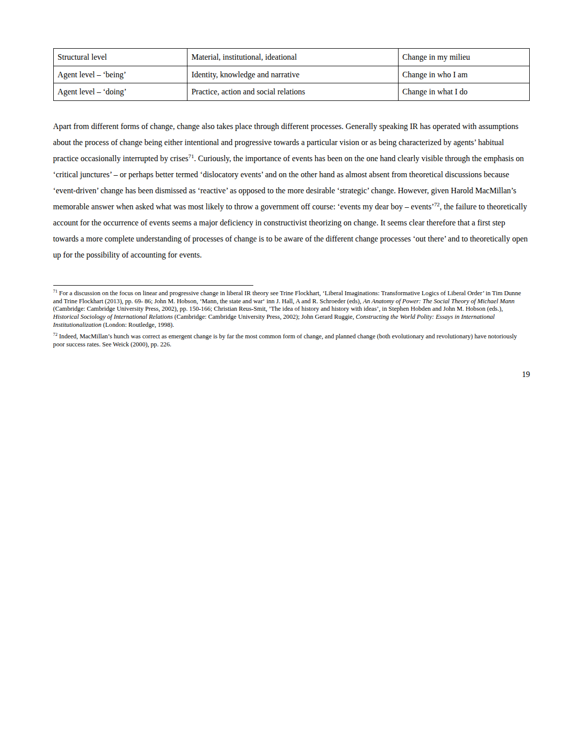| Structural level | Material, institutional, ideational | Change in my milieu |
| Agent level – ‘being’ | Identity, knowledge and narrative | Change in who I am |
| Agent level – ‘doing’ | Practice, action and social relations | Change in what I do |
Apart from different forms of change, change also takes place through different processes. Generally speaking IR has operated with assumptions about the process of change being either intentional and progressive towards a particular vision or as being characterized by agents’ habitual practice occasionally interrupted by crises71. Curiously, the importance of events has been on the one hand clearly visible through the emphasis on ‘critical junctures’ – or perhaps better termed ‘dislocatory events’ and on the other hand as almost absent from theoretical discussions because ‘event-driven’ change has been dismissed as ‘reactive’ as opposed to the more desirable ‘strategic’ change. However, given Harold MacMillan’s memorable answer when asked what was most likely to throw a government off course: ‘events my dear boy – events’72, the failure to theoretically account for the occurrence of events seems a major deficiency in constructivist theorizing on change. It seems clear therefore that a first step towards a more complete understanding of processes of change is to be aware of the different change processes ‘out there’ and to theoretically open up for the possibility of accounting for events.
71 For a discussion on the focus on linear and progressive change in liberal IR theory see Trine Flockhart, ‘Liberal Imaginations: Transformative Logics of Liberal Order’ in Tim Dunne and Trine Flockhart (2013), pp. 69- 86; John M. Hobson, ‘Mann, the state and war‘ inn J. Hall, A and R. Schroeder (eds), An Anatomy of Power: The Social Theory of Michael Mann (Cambridge: Cambridge University Press, 2002), pp. 150-166; Christian Reus-Smit, ’The idea of history and history with ideas’, in Stephen Hobden and John M. Hobson (eds.), Historical Sociology of International Relations (Cambridge: Cambridge University Press, 2002); John Gerard Ruggie, Constructing the World Polity: Essays in International Institutionalization (London: Routledge, 1998).
72 Indeed, MacMillan’s hunch was correct as emergent change is by far the most common form of change, and planned change (both evolutionary and revolutionary) have notoriously poor success rates. See Weick (2000), pp. 226.
19